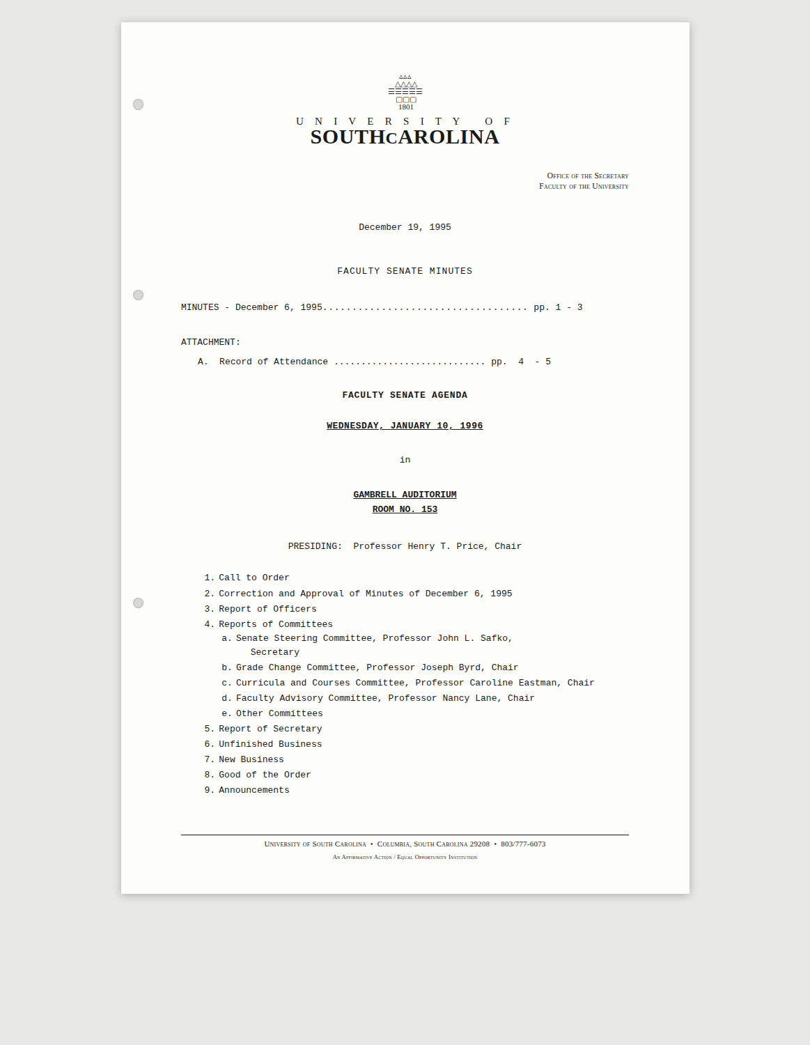▵▵▵ △△△△ ☰☰☰☰☰ ▢▢▢ 1801
U N I V E R S I T Y O F
SOUTHCAROLINA
Office of the Secretary
Faculty of the University
December 19, 1995
FACULTY SENATE MINUTES
MINUTES - December 6, 1995................................... pp. 1 - 3
ATTACHMENT:
A. Record of Attendance ............................ pp. 4 - 5
FACULTY SENATE AGENDA
WEDNESDAY, JANUARY 10, 1996
in
GAMBRELL AUDITORIUM
ROOM NO. 153
PRESIDING: Professor Henry T. Price, Chair
1. Call to Order
2. Correction and Approval of Minutes of December 6, 1995
3. Report of Officers
4. Reports of Committees
a. Senate Steering Committee, Professor John L. Safko, Secretary
b. Grade Change Committee, Professor Joseph Byrd, Chair
c. Curricula and Courses Committee, Professor Caroline Eastman, Chair
d. Faculty Advisory Committee, Professor Nancy Lane, Chair
e. Other Committees
5. Report of Secretary
6. Unfinished Business
7. New Business
8. Good of the Order
9. Announcements
University of South Carolina • Columbia, South Carolina 29208 • 803/777-6073
An Affirmative Action / Equal Opportunity Institution